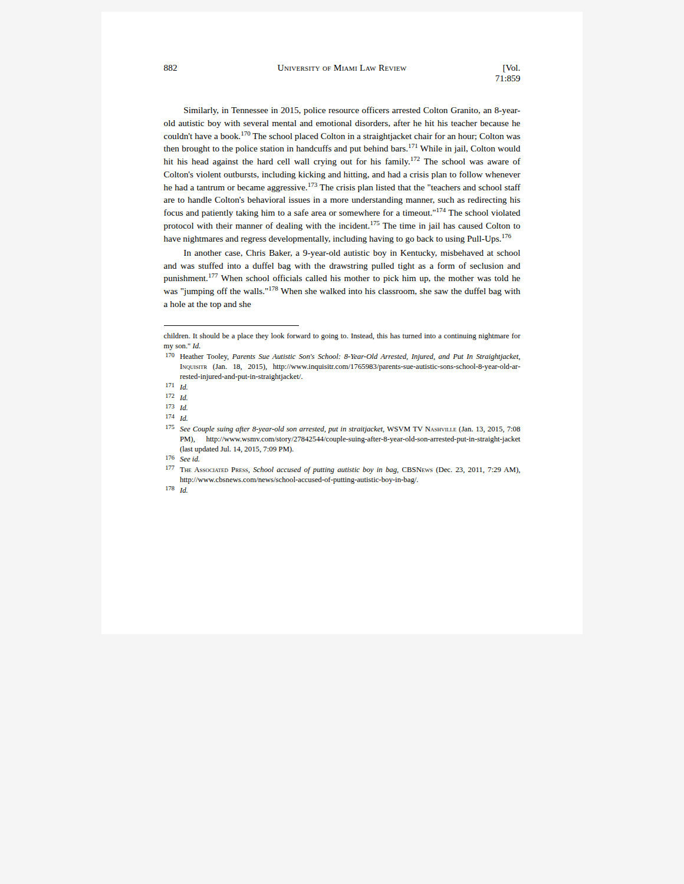882
University of Miami Law Review
[Vol. 71:859
Similarly, in Tennessee in 2015, police resource officers arrested Colton Granito, an 8-year-old autistic boy with several mental and emotional disorders, after he hit his teacher because he couldn't have a book.170 The school placed Colton in a straightjacket chair for an hour; Colton was then brought to the police station in handcuffs and put behind bars.171 While in jail, Colton would hit his head against the hard cell wall crying out for his family.172 The school was aware of Colton's violent outbursts, including kicking and hitting, and had a crisis plan to follow whenever he had a tantrum or became aggressive.173 The crisis plan listed that the "teachers and school staff are to handle Colton's behavioral issues in a more understanding manner, such as redirecting his focus and patiently taking him to a safe area or somewhere for a timeout."174 The school violated protocol with their manner of dealing with the incident.175 The time in jail has caused Colton to have nightmares and regress developmentally, including having to go back to using Pull-Ups.176
In another case, Chris Baker, a 9-year-old autistic boy in Kentucky, misbehaved at school and was stuffed into a duffel bag with the drawstring pulled tight as a form of seclusion and punishment.177 When school officials called his mother to pick him up, the mother was told he was "jumping off the walls."178 When she walked into his classroom, she saw the duffel bag with a hole at the top and she
children. It should be a place they look forward to going to. Instead, this has turned into a continuing nightmare for my son." Id.
170
Heather Tooley, Parents Sue Autistic Son's School: 8-Year-Old Arrested, Injured, and Put In Straightjacket, Inquisitr (Jan. 18, 2015), http://www.inquisitr.com/1765983/parents-sue-autistic-sons-school-8-year-old-arrested-injured-and-put-in-straightjacket/.
171
Id.
172
Id.
173
Id.
174
Id.
175
See Couple suing after 8-year-old son arrested, put in straitjacket, WSVM TV Nashville (Jan. 13, 2015, 7:08 PM), http://www.wsmv.com/story/27842544/couple-suing-after-8-year-old-son-arrested-put-in-straight-jacket (last updated Jul. 14, 2015, 7:09 PM).
176
See id.
177
The Associated Press, School accused of putting autistic boy in bag, CBSNews (Dec. 23, 2011, 7:29 AM), http://www.cbsnews.com/news/school-accused-of-putting-autistic-boy-in-bag/.
178
Id.